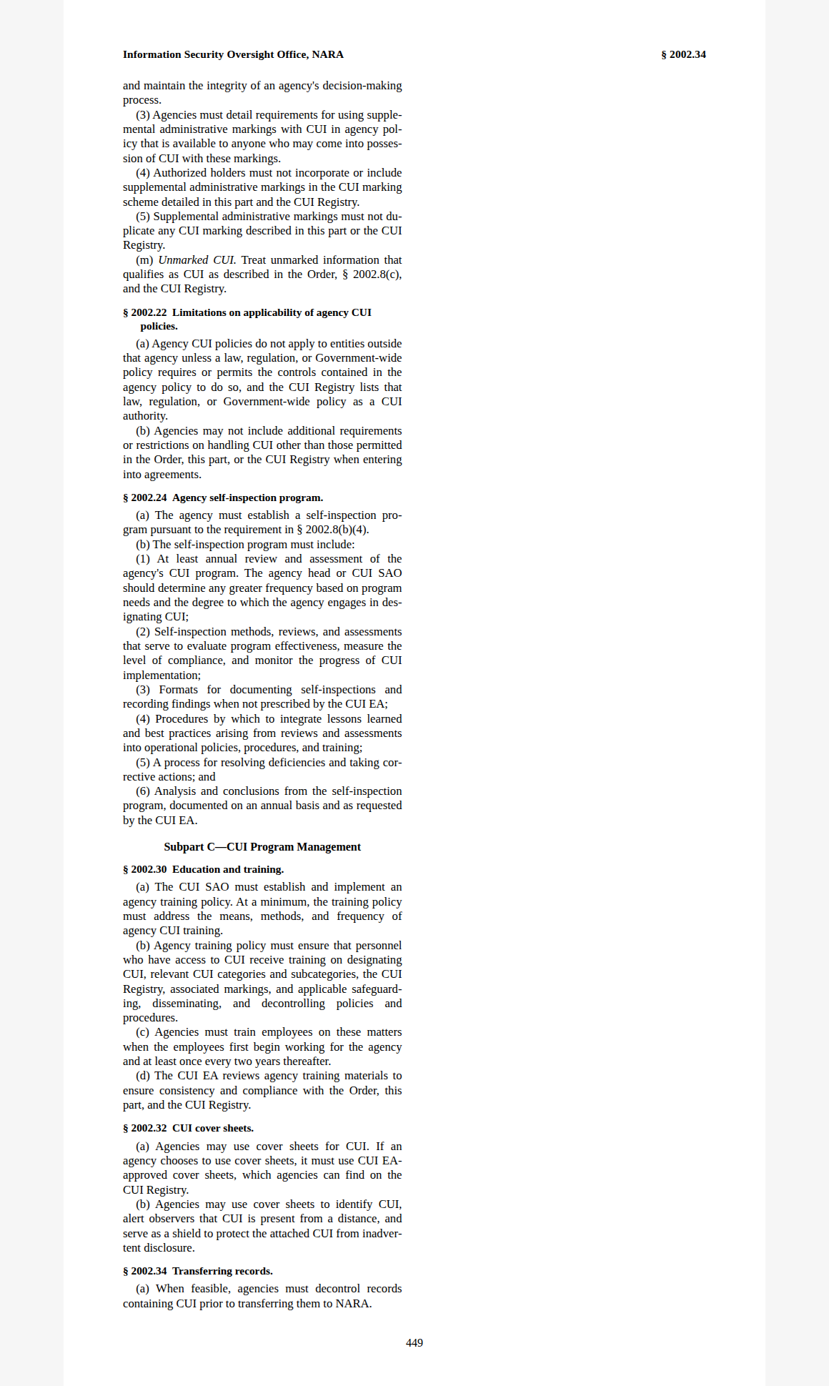Information Security Oversight Office, NARA § 2002.34
and maintain the integrity of an agency's decision-making process.
(3) Agencies must detail requirements for using supplemental administrative markings with CUI in agency policy that is available to anyone who may come into possession of CUI with these markings.
(4) Authorized holders must not incorporate or include supplemental administrative markings in the CUI marking scheme detailed in this part and the CUI Registry.
(5) Supplemental administrative markings must not duplicate any CUI marking described in this part or the CUI Registry.
(m) Unmarked CUI. Treat unmarked information that qualifies as CUI as described in the Order, § 2002.8(c), and the CUI Registry.
§ 2002.22 Limitations on applicability of agency CUI policies.
(a) Agency CUI policies do not apply to entities outside that agency unless a law, regulation, or Government-wide policy requires or permits the controls contained in the agency policy to do so, and the CUI Registry lists that law, regulation, or Government-wide policy as a CUI authority.
(b) Agencies may not include additional requirements or restrictions on handling CUI other than those permitted in the Order, this part, or the CUI Registry when entering into agreements.
§ 2002.24 Agency self-inspection program.
(a) The agency must establish a self-inspection program pursuant to the requirement in § 2002.8(b)(4).
(b) The self-inspection program must include:
(1) At least annual review and assessment of the agency's CUI program. The agency head or CUI SAO should determine any greater frequency based on program needs and the degree to which the agency engages in designating CUI;
(2) Self-inspection methods, reviews, and assessments that serve to evaluate program effectiveness, measure the level of compliance, and monitor the progress of CUI implementation;
(3) Formats for documenting self-inspections and recording findings when not prescribed by the CUI EA;
(4) Procedures by which to integrate lessons learned and best practices arising from reviews and assessments into operational policies, procedures, and training;
(5) A process for resolving deficiencies and taking corrective actions; and
(6) Analysis and conclusions from the self-inspection program, documented on an annual basis and as requested by the CUI EA.
Subpart C—CUI Program Management
§ 2002.30 Education and training.
(a) The CUI SAO must establish and implement an agency training policy. At a minimum, the training policy must address the means, methods, and frequency of agency CUI training.
(b) Agency training policy must ensure that personnel who have access to CUI receive training on designating CUI, relevant CUI categories and subcategories, the CUI Registry, associated markings, and applicable safeguarding, disseminating, and decontrolling policies and procedures.
(c) Agencies must train employees on these matters when the employees first begin working for the agency and at least once every two years thereafter.
(d) The CUI EA reviews agency training materials to ensure consistency and compliance with the Order, this part, and the CUI Registry.
§ 2002.32 CUI cover sheets.
(a) Agencies may use cover sheets for CUI. If an agency chooses to use cover sheets, it must use CUI EA-approved cover sheets, which agencies can find on the CUI Registry.
(b) Agencies may use cover sheets to identify CUI, alert observers that CUI is present from a distance, and serve as a shield to protect the attached CUI from inadvertent disclosure.
§ 2002.34 Transferring records.
(a) When feasible, agencies must decontrol records containing CUI prior to transferring them to NARA.
449